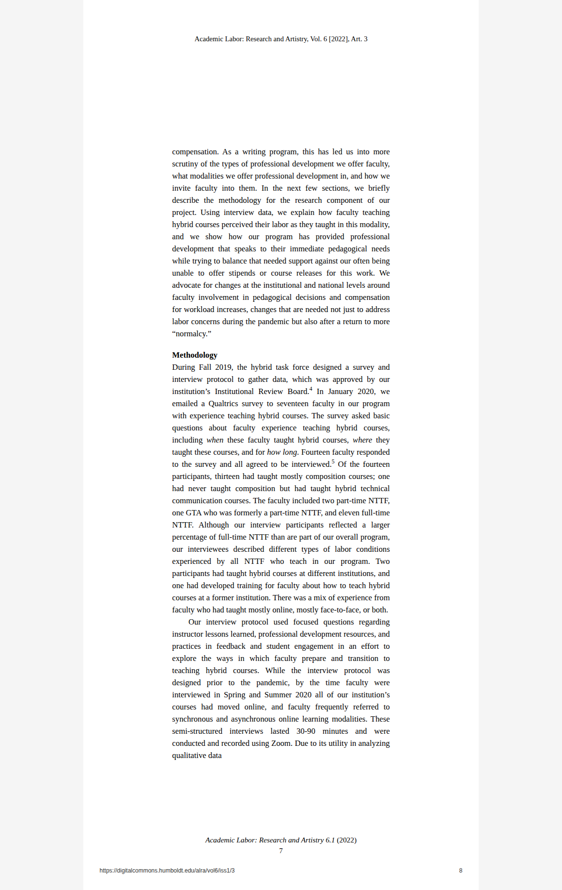Academic Labor: Research and Artistry, Vol. 6 [2022], Art. 3
compensation. As a writing program, this has led us into more scrutiny of the types of professional development we offer faculty, what modalities we offer professional development in, and how we invite faculty into them. In the next few sections, we briefly describe the methodology for the research component of our project. Using interview data, we explain how faculty teaching hybrid courses perceived their labor as they taught in this modality, and we show how our program has provided professional development that speaks to their immediate pedagogical needs while trying to balance that needed support against our often being unable to offer stipends or course releases for this work. We advocate for changes at the institutional and national levels around faculty involvement in pedagogical decisions and compensation for workload increases, changes that are needed not just to address labor concerns during the pandemic but also after a return to more “normalcy.”
Methodology
During Fall 2019, the hybrid task force designed a survey and interview protocol to gather data, which was approved by our institution’s Institutional Review Board.4 In January 2020, we emailed a Qualtrics survey to seventeen faculty in our program with experience teaching hybrid courses. The survey asked basic questions about faculty experience teaching hybrid courses, including when these faculty taught hybrid courses, where they taught these courses, and for how long. Fourteen faculty responded to the survey and all agreed to be interviewed.5 Of the fourteen participants, thirteen had taught mostly composition courses; one had never taught composition but had taught hybrid technical communication courses. The faculty included two part-time NTTF, one GTA who was formerly a part-time NTTF, and eleven full-time NTTF. Although our interview participants reflected a larger percentage of full-time NTTF than are part of our overall program, our interviewees described different types of labor conditions experienced by all NTTF who teach in our program. Two participants had taught hybrid courses at different institutions, and one had developed training for faculty about how to teach hybrid courses at a former institution. There was a mix of experience from faculty who had taught mostly online, mostly face-to-face, or both.
Our interview protocol used focused questions regarding instructor lessons learned, professional development resources, and practices in feedback and student engagement in an effort to explore the ways in which faculty prepare and transition to teaching hybrid courses. While the interview protocol was designed prior to the pandemic, by the time faculty were interviewed in Spring and Summer 2020 all of our institution’s courses had moved online, and faculty frequently referred to synchronous and asynchronous online learning modalities. These semi-structured interviews lasted 30-90 minutes and were conducted and recorded using Zoom. Due to its utility in analyzing qualitative data
Academic Labor: Research and Artistry 6.1 (2022)
7
https://digitalcommons.humboldt.edu/alra/vol6/iss1/3 8